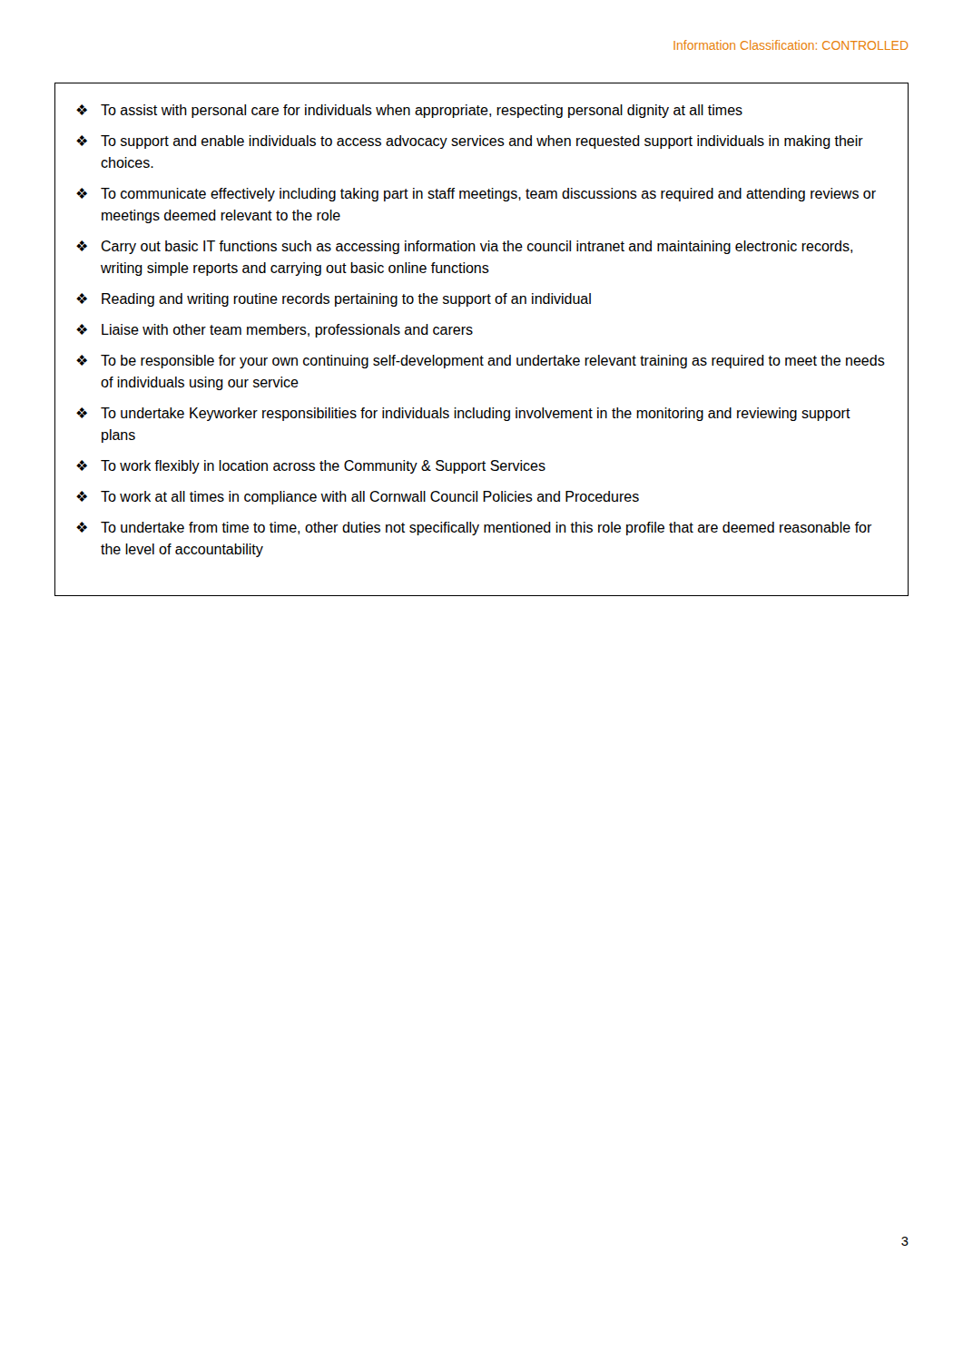Information Classification: CONTROLLED
To assist with personal care for individuals when appropriate, respecting personal dignity at all times
To support and enable individuals to access advocacy services and when requested support individuals in making their choices.
To communicate effectively including taking part in staff meetings, team discussions as required and attending reviews or meetings deemed relevant to the role
Carry out basic IT functions such as accessing information via the council intranet and maintaining electronic records, writing simple reports and carrying out basic online functions
Reading and writing routine records pertaining to the support of an individual
Liaise with other team members, professionals and carers
To be responsible for your own continuing self-development and undertake relevant training as required to meet the needs of individuals using our service
To undertake Keyworker responsibilities for individuals including involvement in the monitoring and reviewing support plans
To work flexibly in location across the Community & Support Services
To work at all times in compliance with all Cornwall Council Policies and Procedures
To undertake from time to time, other duties not specifically mentioned in this role profile that are deemed reasonable for the level of accountability
3